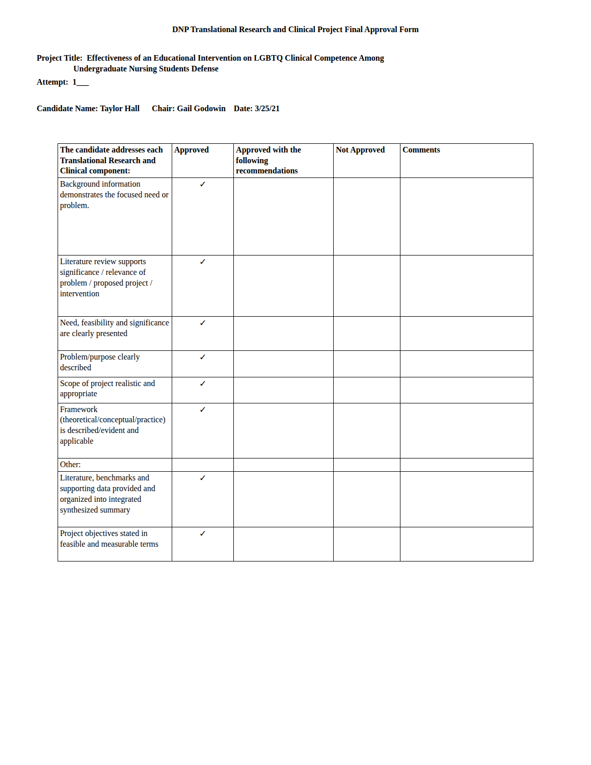DNP Translational Research and Clinical Project Final Approval Form
Project Title: Effectiveness of an Educational Intervention on LGBTQ Clinical Competence Among
Undergraduate Nursing Students Defense
Attempt: 1___
Candidate Name: Taylor Hall Chair: Gail Godowin Date: 3/25/21
| The candidate addresses each Translational Research and Clinical component: | Approved | Approved with the following recommendations | Not Approved | Comments |
| --- | --- | --- | --- | --- |
| Background information demonstrates the focused need or problem. | ✓ | | | |
| Literature review supports significance / relevance of problem / proposed project / intervention | ✓ | | | |
| Need, feasibility and significance are clearly presented | ✓ | | | |
| Problem/purpose clearly described | ✓ | | | |
| Scope of project realistic and appropriate | ✓ | | | |
| Framework (theoretical/conceptual/practice) is described/evident and applicable | ✓ | | | |
| Other: | | | | |
| Literature, benchmarks and supporting data provided and organized into integrated synthesized summary | ✓ | | | |
| Project objectives stated in feasible and measurable terms | ✓ | | | |